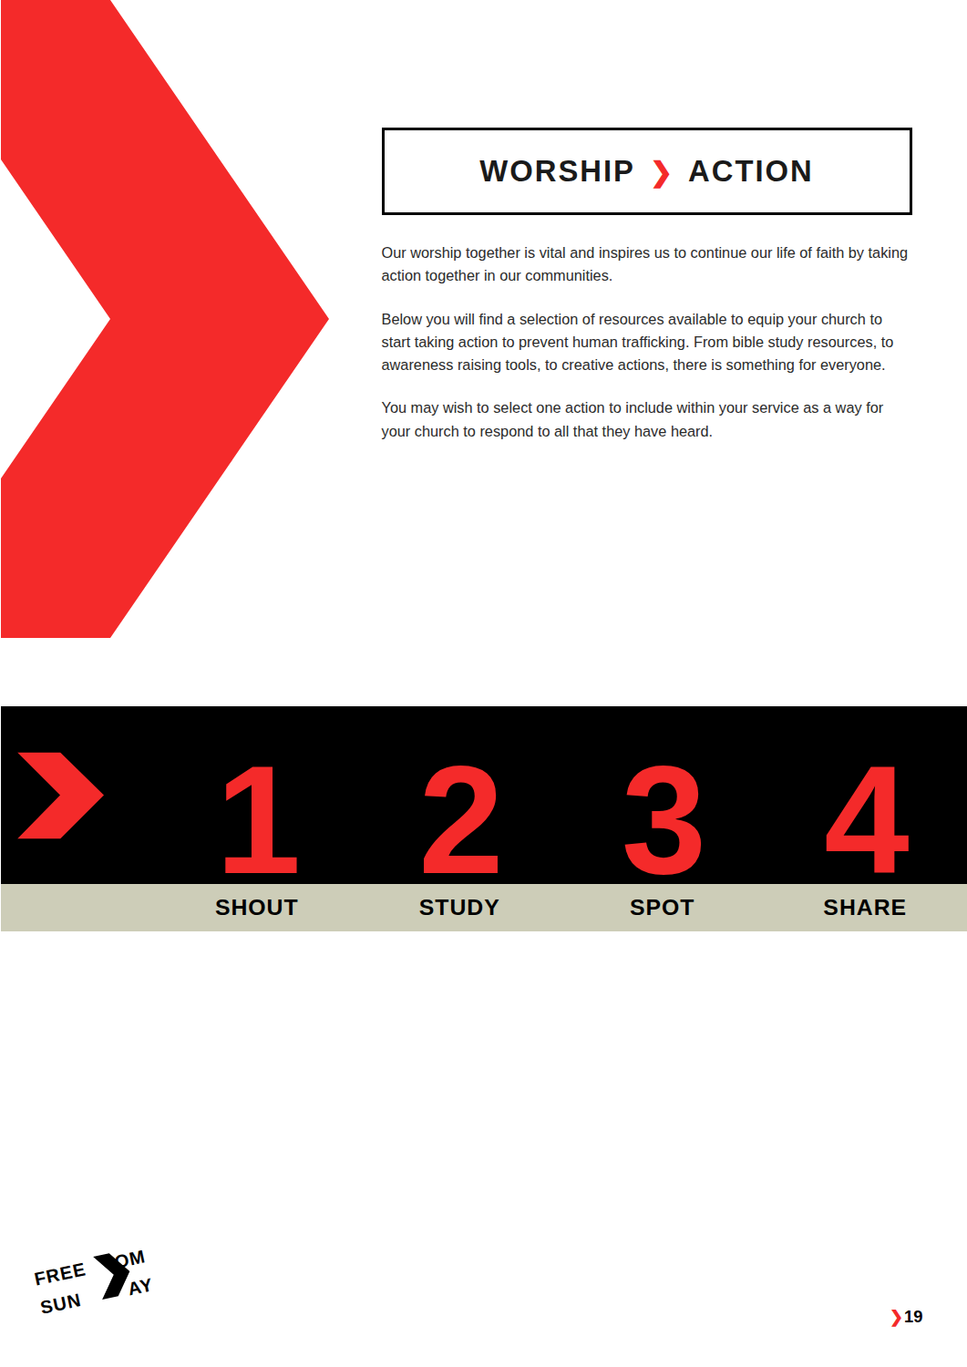WORSHIP ❯ ACTION
Our worship together is vital and inspires us to continue our life of faith by taking action together in our communities.
Below you will find a selection of resources available to equip your church to start taking action to prevent human trafficking. From bible study resources, to awareness raising tools, to creative actions, there is something for everyone.
You may wish to select one action to include within your service as a way for your church to respond to all that they have heard.
1
2
3
4
SHOUT
STUDY
SPOT
SHARE
FREE OM SUN AY
❯19